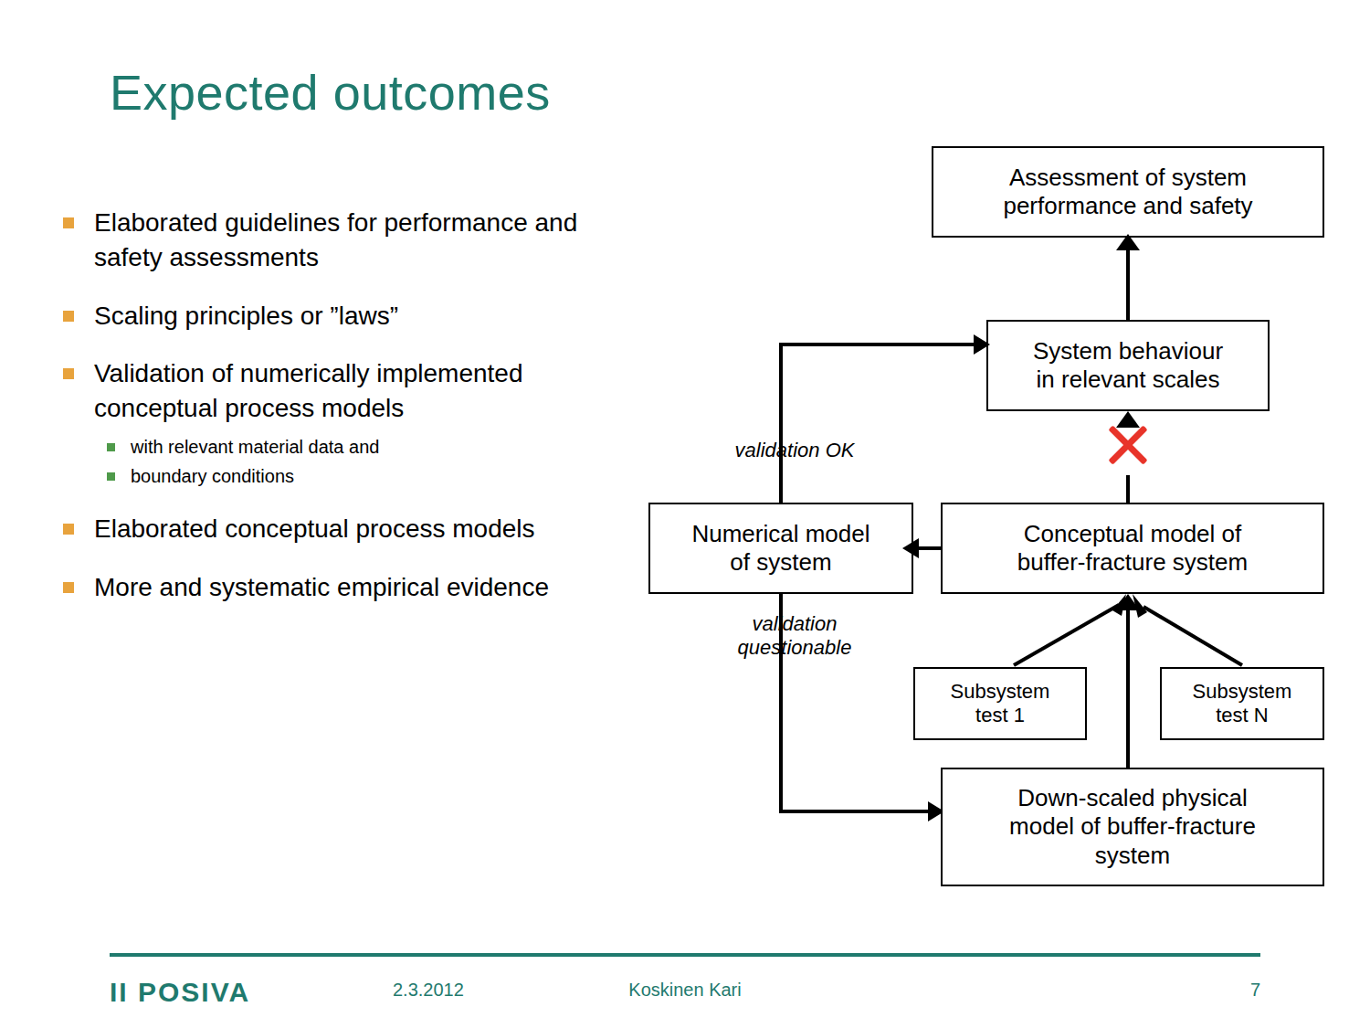Expected outcomes
Elaborated guidelines for performance and safety assessments
Scaling principles or ”laws”
Validation of numerically implemented conceptual process models
with relevant material data and
boundary conditions
Elaborated conceptual process models
More and systematic empirical evidence
Assessment of system
performance and safety
System behaviour
in relevant scales
Conceptual model of
buffer-fracture system
Numerical model
of system
validation OK
validation
questionable
Subsystem
test 1
Subsystem
test N
Down-scaled physical
model of buffer-fracture
system
II POSIVA
2.3.2012
Koskinen Kari
7